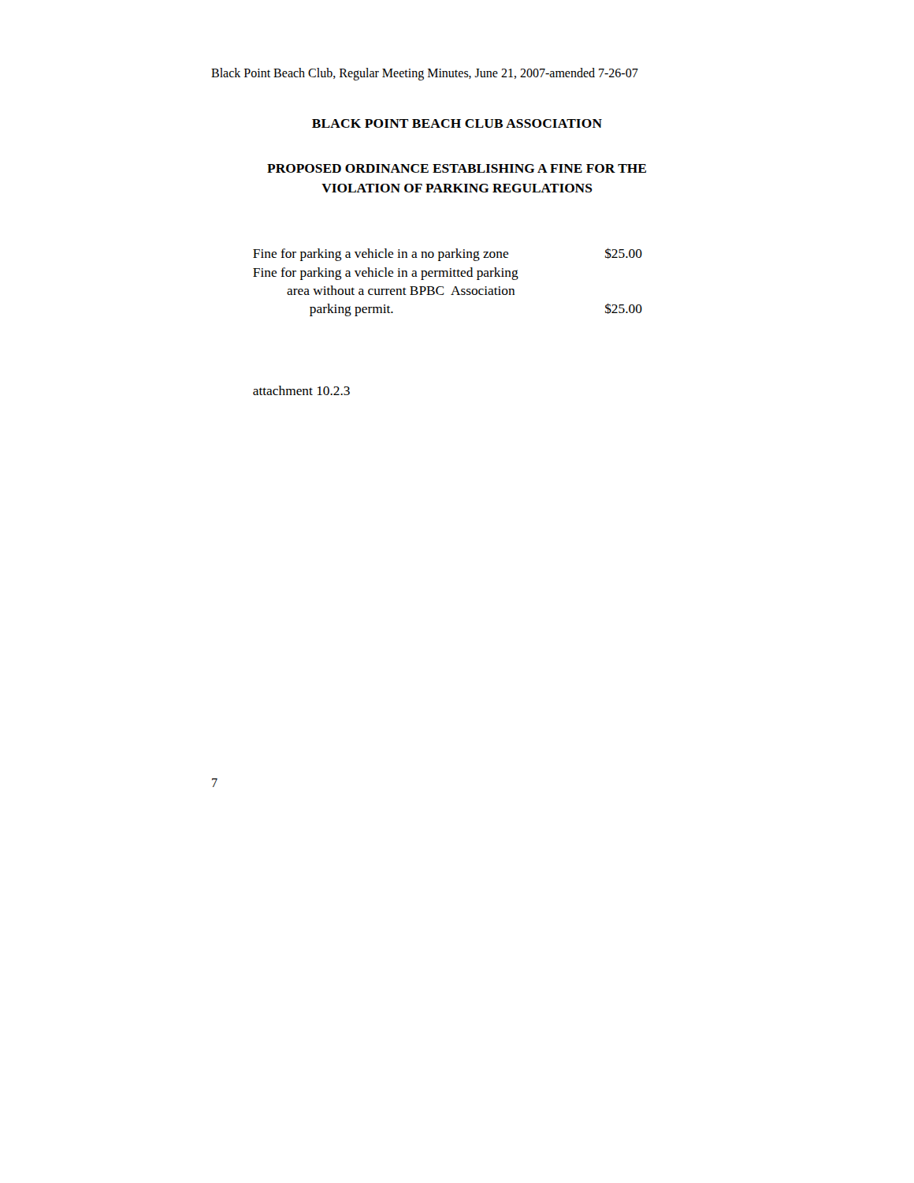Black Point Beach Club, Regular Meeting Minutes, June 21, 2007-amended 7-26-07
BLACK POINT BEACH CLUB ASSOCIATION
PROPOSED ORDINANCE ESTABLISHING A FINE FOR THE VIOLATION OF PARKING REGULATIONS
| Fine for parking a vehicle in a no parking zone | $25.00 |
| Fine for parking a vehicle in a permitted parking area without a current BPBC Association parking permit. | $25.00 |
attachment 10.2.3
7